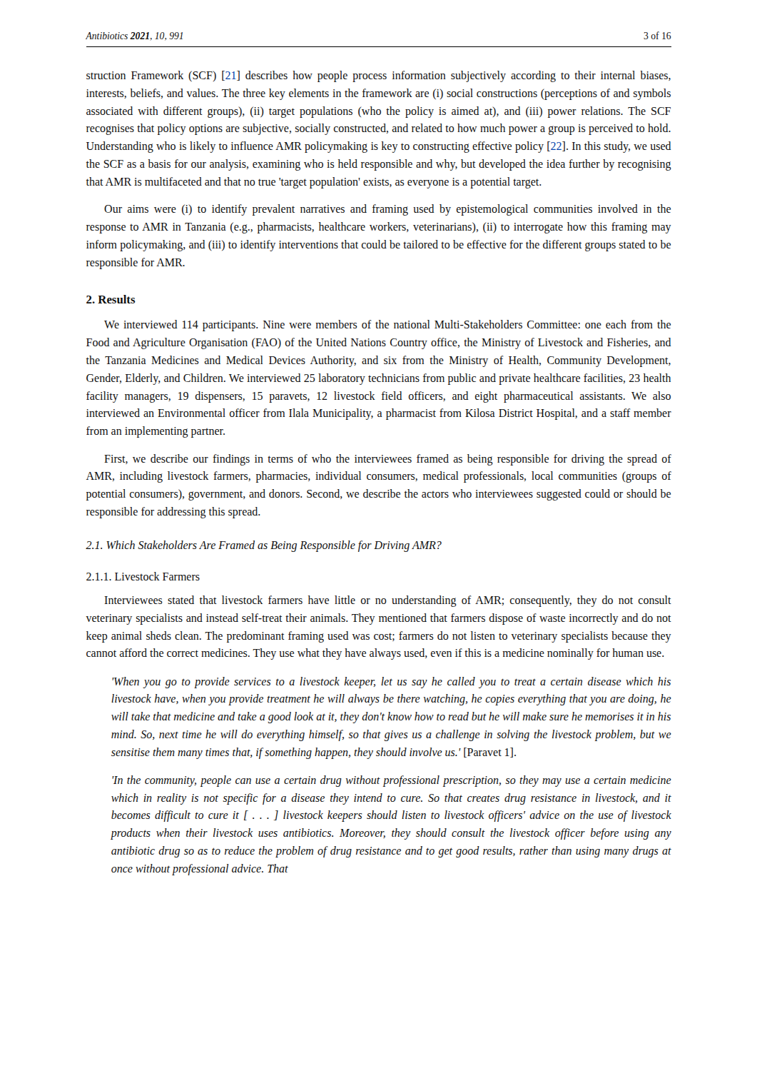Antibiotics 2021, 10, 991 3 of 16
struction Framework (SCF) [21] describes how people process information subjectively according to their internal biases, interests, beliefs, and values. The three key elements in the framework are (i) social constructions (perceptions of and symbols associated with different groups), (ii) target populations (who the policy is aimed at), and (iii) power relations. The SCF recognises that policy options are subjective, socially constructed, and related to how much power a group is perceived to hold. Understanding who is likely to influence AMR policymaking is key to constructing effective policy [22]. In this study, we used the SCF as a basis for our analysis, examining who is held responsible and why, but developed the idea further by recognising that AMR is multifaceted and that no true 'target population' exists, as everyone is a potential target.
Our aims were (i) to identify prevalent narratives and framing used by epistemological communities involved in the response to AMR in Tanzania (e.g., pharmacists, healthcare workers, veterinarians), (ii) to interrogate how this framing may inform policymaking, and (iii) to identify interventions that could be tailored to be effective for the different groups stated to be responsible for AMR.
2. Results
We interviewed 114 participants. Nine were members of the national Multi-Stakeholders Committee: one each from the Food and Agriculture Organisation (FAO) of the United Nations Country office, the Ministry of Livestock and Fisheries, and the Tanzania Medicines and Medical Devices Authority, and six from the Ministry of Health, Community Development, Gender, Elderly, and Children. We interviewed 25 laboratory technicians from public and private healthcare facilities, 23 health facility managers, 19 dispensers, 15 paravets, 12 livestock field officers, and eight pharmaceutical assistants. We also interviewed an Environmental officer from Ilala Municipality, a pharmacist from Kilosa District Hospital, and a staff member from an implementing partner.
First, we describe our findings in terms of who the interviewees framed as being responsible for driving the spread of AMR, including livestock farmers, pharmacies, individual consumers, medical professionals, local communities (groups of potential consumers), government, and donors. Second, we describe the actors who interviewees suggested could or should be responsible for addressing this spread.
2.1. Which Stakeholders Are Framed as Being Responsible for Driving AMR?
2.1.1. Livestock Farmers
Interviewees stated that livestock farmers have little or no understanding of AMR; consequently, they do not consult veterinary specialists and instead self-treat their animals. They mentioned that farmers dispose of waste incorrectly and do not keep animal sheds clean. The predominant framing used was cost; farmers do not listen to veterinary specialists because they cannot afford the correct medicines. They use what they have always used, even if this is a medicine nominally for human use.
'When you go to provide services to a livestock keeper, let us say he called you to treat a certain disease which his livestock have, when you provide treatment he will always be there watching, he copies everything that you are doing, he will take that medicine and take a good look at it, they don't know how to read but he will make sure he memorises it in his mind. So, next time he will do everything himself, so that gives us a challenge in solving the livestock problem, but we sensitise them many times that, if something happen, they should involve us.' [Paravet 1].
'In the community, people can use a certain drug without professional prescription, so they may use a certain medicine which in reality is not specific for a disease they intend to cure. So that creates drug resistance in livestock, and it becomes difficult to cure it [ . . . ] livestock keepers should listen to livestock officers' advice on the use of livestock products when their livestock uses antibiotics. Moreover, they should consult the livestock officer before using any antibiotic drug so as to reduce the problem of drug resistance and to get good results, rather than using many drugs at once without professional advice. That